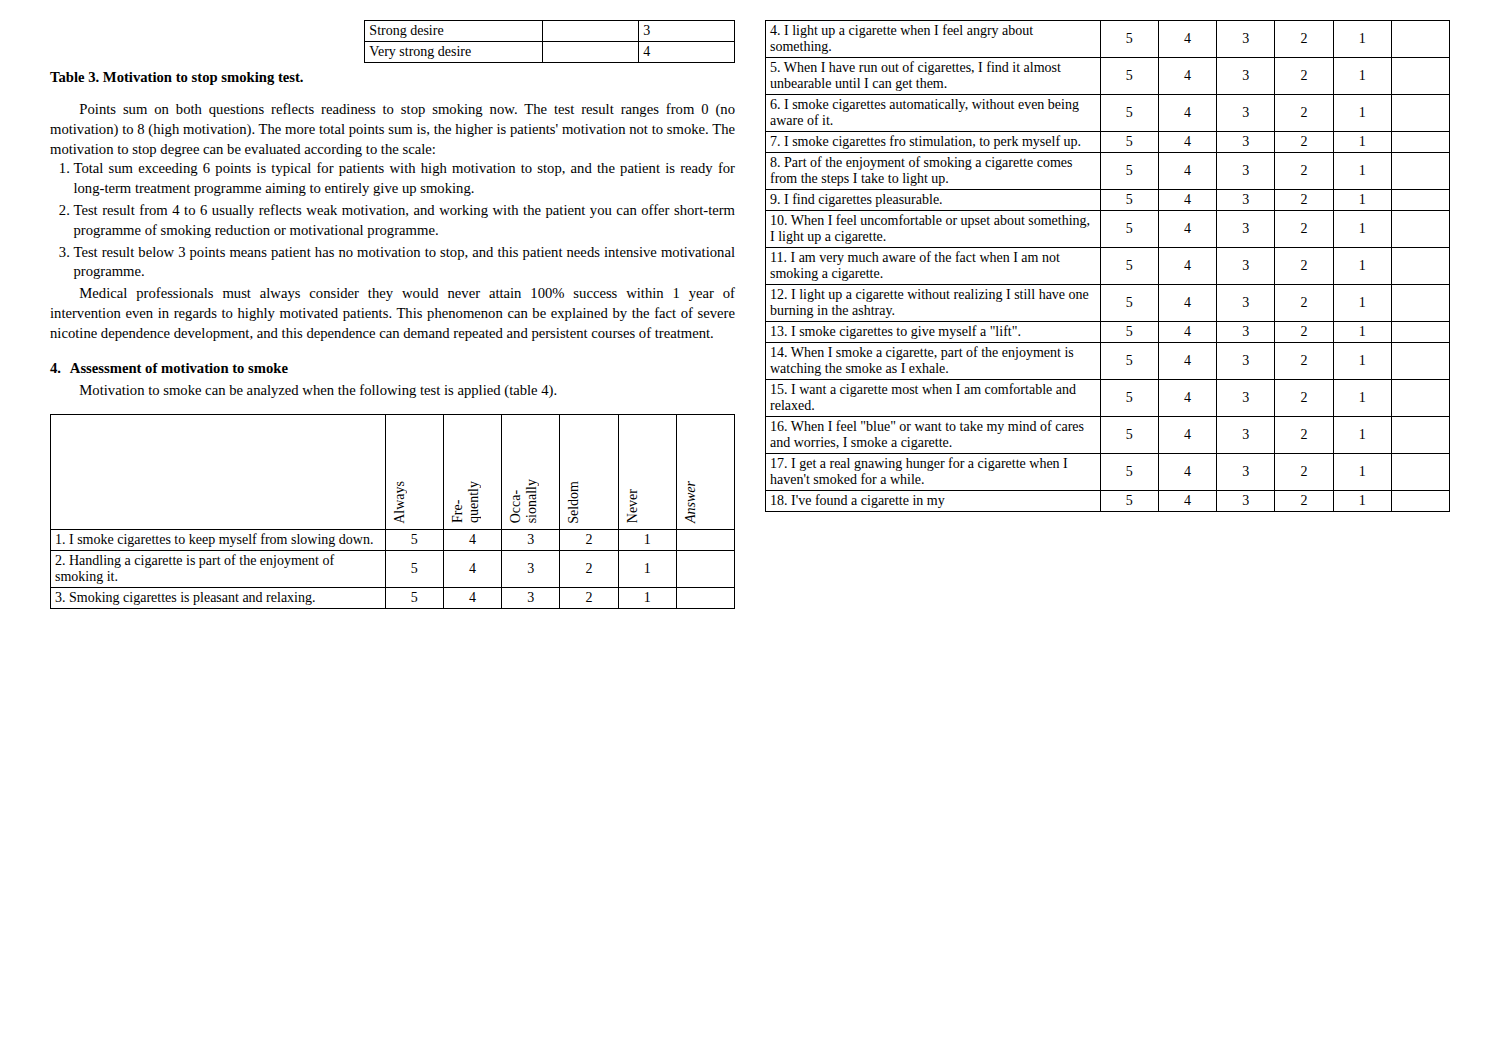| | Strong desire | | 3 |
| | Very strong desire | | 4 |
Table 3. Motivation to stop smoking test.
Points sum on both questions reflects readiness to stop smoking now. The test result ranges from 0 (no motivation) to 8 (high motivation). The more total points sum is, the higher is patients' motivation not to smoke. The motivation to stop degree can be evaluated according to the scale:
Total sum exceeding 6 points is typical for patients with high motivation to stop, and the patient is ready for long-term treatment programme aiming to entirely give up smoking.
Test result from 4 to 6 usually reflects weak motivation, and working with the patient you can offer short-term programme of smoking reduction or motivational programme.
Test result below 3 points means patient has no motivation to stop, and this patient needs intensive motivational programme.
Medical professionals must always consider they would never attain 100% success within 1 year of intervention even in regards to highly motivated patients. This phenomenon can be explained by the fact of severe nicotine dependence development, and this dependence can demand repeated and persistent courses of treatment.
4. Assessment of motivation to smoke
Motivation to smoke can be analyzed when the following test is applied (table 4).
| | Always | Fre- quently | Occa- sionally | Seldom | Never | Answer |
| --- | --- | --- | --- | --- | --- | --- |
| 1. I smoke cigarettes to keep myself from slowing down. | 5 | 4 | 3 | 2 | 1 | |
| 2. Handling a cigarette is part of the enjoyment of smoking it. | 5 | 4 | 3 | 2 | 1 | |
| 3. Smoking cigarettes is pleasant and relaxing. | 5 | 4 | 3 | 2 | 1 | |
| 4. I light up a cigarette when I feel angry about something. | 5 | 4 | 3 | 2 | 1 | |
| 5. When I have run out of cigarettes, I find it almost unbearable until I can get them. | 5 | 4 | 3 | 2 | 1 | |
| 6. I smoke cigarettes automatically, without even being aware of it. | 5 | 4 | 3 | 2 | 1 | |
| 7. I smoke cigarettes fro stimulation, to perk myself up. | 5 | 4 | 3 | 2 | 1 | |
| 8. Part of the enjoyment of smoking a cigarette comes from the steps I take to light up. | 5 | 4 | 3 | 2 | 1 | |
| 9. I find cigarettes pleasurable. | 5 | 4 | 3 | 2 | 1 | |
| 10. When I feel uncomfortable or upset about something, I light up a cigarette. | 5 | 4 | 3 | 2 | 1 | |
| 11. I am very much aware of the fact when I am not smoking a cigarette. | 5 | 4 | 3 | 2 | 1 | |
| 12. I light up a cigarette without realizing I still have one burning in the ashtray. | 5 | 4 | 3 | 2 | 1 | |
| 13. I smoke cigarettes to give myself a "lift". | 5 | 4 | 3 | 2 | 1 | |
| 14. When I smoke a cigarette, part of the enjoyment is watching the smoke as I exhale. | 5 | 4 | 3 | 2 | 1 | |
| 15. I want a cigarette most when I am comfortable and relaxed. | 5 | 4 | 3 | 2 | 1 | |
| 16. When I feel "blue" or want to take my mind of cares and worries, I smoke a cigarette. | 5 | 4 | 3 | 2 | 1 | |
| 17. I get a real gnawing hunger for a cigarette when I haven't smoked for a while. | 5 | 4 | 3 | 2 | 1 | |
| 18. I've found a cigarette in my | 5 | 4 | 3 | 2 | 1 | |